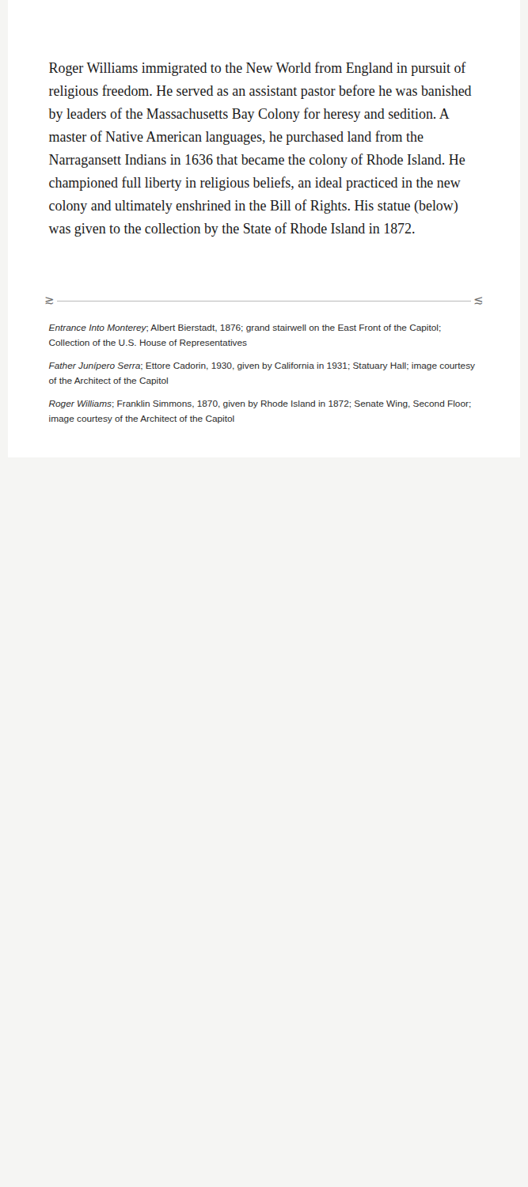Roger Williams immigrated to the New World from England in pursuit of religious freedom. He served as an assistant pastor before he was banished by leaders of the Massachusetts Bay Colony for heresy and sedition. A master of Native American languages, he purchased land from the Narragansett Indians in 1636 that became the colony of Rhode Island. He championed full liberty in religious beliefs, an ideal practiced in the new colony and ultimately enshrined in the Bill of Rights. His statue (below) was given to the collection by the State of Rhode Island in 1872.
Entrance Into Monterey; Albert Bierstadt, 1876; grand stairwell on the East Front of the Capitol; Collection of the U.S. House of Representatives
Father Junípero Serra; Ettore Cadorin, 1930, given by California in 1931; Statuary Hall; image courtesy of the Architect of the Capitol
Roger Williams; Franklin Simmons, 1870, given by Rhode Island in 1872; Senate Wing, Second Floor; image courtesy of the Architect of the Capitol